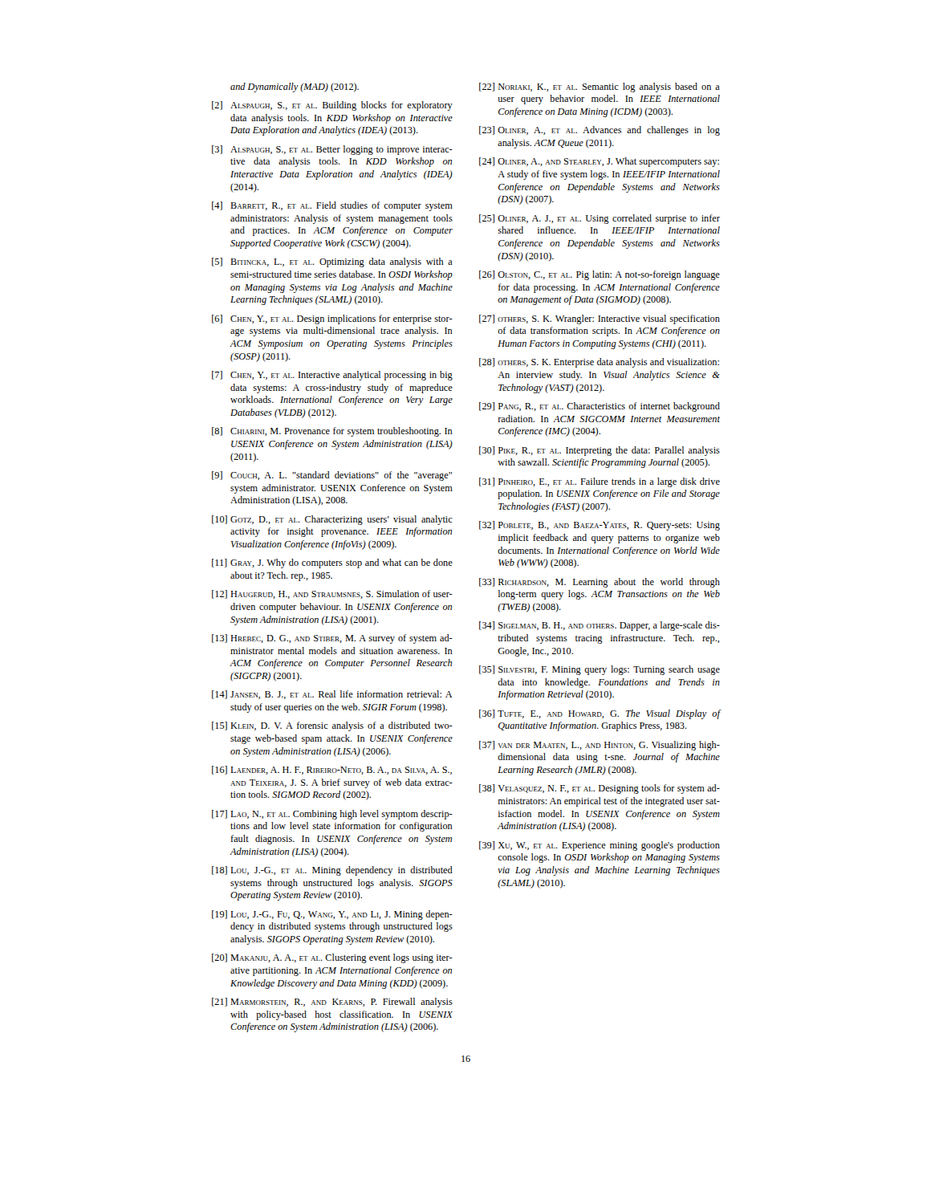and Dynamically (MAD) (2012).
[2] Alspaugh, S., et al. Building blocks for exploratory data analysis tools. In KDD Workshop on Interactive Data Exploration and Analytics (IDEA) (2013).
[3] Alspaugh, S., et al. Better logging to improve interactive data analysis tools. In KDD Workshop on Interactive Data Exploration and Analytics (IDEA) (2014).
[4] Barrett, R., et al. Field studies of computer system administrators: Analysis of system management tools and practices. In ACM Conference on Computer Supported Cooperative Work (CSCW) (2004).
[5] Bitincka, L., et al. Optimizing data analysis with a semi-structured time series database. In OSDI Workshop on Managing Systems via Log Analysis and Machine Learning Techniques (SLAML) (2010).
[6] Chen, Y., et al. Design implications for enterprise storage systems via multi-dimensional trace analysis. In ACM Symposium on Operating Systems Principles (SOSP) (2011).
[7] Chen, Y., et al. Interactive analytical processing in big data systems: A cross-industry study of mapreduce workloads. International Conference on Very Large Databases (VLDB) (2012).
[8] Chiarini, M. Provenance for system troubleshooting. In USENIX Conference on System Administration (LISA) (2011).
[9] Couch, A. L. "standard deviations" of the "average" system administrator. USENIX Conference on System Administration (LISA), 2008.
[10] Gotz, D., et al. Characterizing users' visual analytic activity for insight provenance. IEEE Information Visualization Conference (InfoVis) (2009).
[11] Gray, J. Why do computers stop and what can be done about it? Tech. rep., 1985.
[12] Haugerud, H., and Straumsnes, S. Simulation of user-driven computer behaviour. In USENIX Conference on System Administration (LISA) (2001).
[13] Hrebec, D. G., and Stiber, M. A survey of system administrator mental models and situation awareness. In ACM Conference on Computer Personnel Research (SIGCPR) (2001).
[14] Jansen, B. J., et al. Real life information retrieval: A study of user queries on the web. SIGIR Forum (1998).
[15] Klein, D. V. A forensic analysis of a distributed two-stage web-based spam attack. In USENIX Conference on System Administration (LISA) (2006).
[16] Laender, A. H. F., Ribeiro-Neto, B. A., da Silva, A. S., and Teixeira, J. S. A brief survey of web data extraction tools. SIGMOD Record (2002).
[17] Lao, N., et al. Combining high level symptom descriptions and low level state information for configuration fault diagnosis. In USENIX Conference on System Administration (LISA) (2004).
[18] Lou, J.-G., et al. Mining dependency in distributed systems through unstructured logs analysis. SIGOPS Operating System Review (2010).
[19] Lou, J.-G., Fu, Q., Wang, Y., and Li, J. Mining dependency in distributed systems through unstructured logs analysis. SIGOPS Operating System Review (2010).
[20] Makanju, A. A., et al. Clustering event logs using iterative partitioning. In ACM International Conference on Knowledge Discovery and Data Mining (KDD) (2009).
[21] Marmorstein, R., and Kearns, P. Firewall analysis with policy-based host classification. In USENIX Conference on System Administration (LISA) (2006).
[22] Noriaki, K., et al. Semantic log analysis based on a user query behavior model. In IEEE International Conference on Data Mining (ICDM) (2003).
[23] Oliner, A., et al. Advances and challenges in log analysis. ACM Queue (2011).
[24] Oliner, A., and Stearley, J. What supercomputers say: A study of five system logs. In IEEE/IFIP International Conference on Dependable Systems and Networks (DSN) (2007).
[25] Oliner, A. J., et al. Using correlated surprise to infer shared influence. In IEEE/IFIP International Conference on Dependable Systems and Networks (DSN) (2010).
[26] Olston, C., et al. Pig latin: A not-so-foreign language for data processing. In ACM International Conference on Management of Data (SIGMOD) (2008).
[27] others, S. K. Wrangler: Interactive visual specification of data transformation scripts. In ACM Conference on Human Factors in Computing Systems (CHI) (2011).
[28] others, S. K. Enterprise data analysis and visualization: An interview study. In Visual Analytics Science & Technology (VAST) (2012).
[29] Pang, R., et al. Characteristics of internet background radiation. In ACM SIGCOMM Internet Measurement Conference (IMC) (2004).
[30] Pike, R., et al. Interpreting the data: Parallel analysis with sawzall. Scientific Programming Journal (2005).
[31] Pinheiro, E., et al. Failure trends in a large disk drive population. In USENIX Conference on File and Storage Technologies (FAST) (2007).
[32] Poblete, B., and Baeza-Yates, R. Query-sets: Using implicit feedback and query patterns to organize web documents. In International Conference on World Wide Web (WWW) (2008).
[33] Richardson, M. Learning about the world through long-term query logs. ACM Transactions on the Web (TWEB) (2008).
[34] Sigelman, B. H., and others. Dapper, a large-scale distributed systems tracing infrastructure. Tech. rep., Google, Inc., 2010.
[35] Silvestri, F. Mining query logs: Turning search usage data into knowledge. Foundations and Trends in Information Retrieval (2010).
[36] Tufte, E., and Howard, G. The Visual Display of Quantitative Information. Graphics Press, 1983.
[37] van der Maaten, L., and Hinton, G. Visualizing high-dimensional data using t-sne. Journal of Machine Learning Research (JMLR) (2008).
[38] Velasquez, N. F., et al. Designing tools for system administrators: An empirical test of the integrated user satisfaction model. In USENIX Conference on System Administration (LISA) (2008).
[39] Xu, W., et al. Experience mining google's production console logs. In OSDI Workshop on Managing Systems via Log Analysis and Machine Learning Techniques (SLAML) (2010).
16